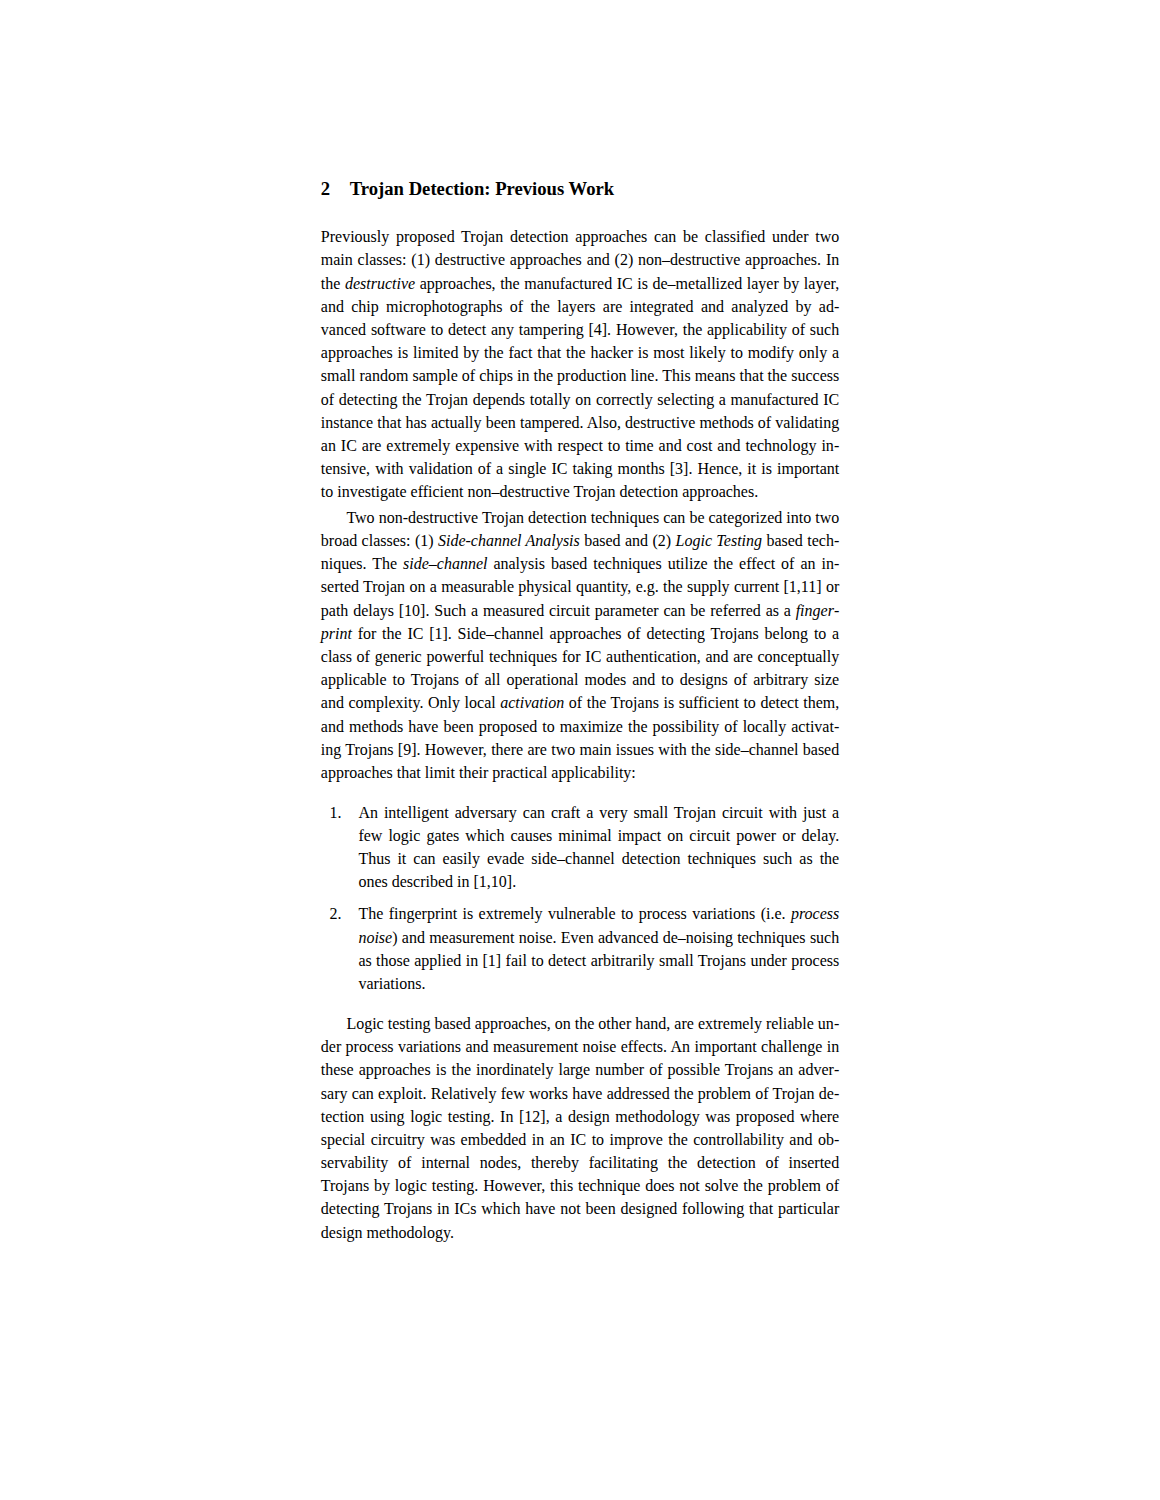2 Trojan Detection: Previous Work
Previously proposed Trojan detection approaches can be classified under two main classes: (1) destructive approaches and (2) non–destructive approaches. In the destructive approaches, the manufactured IC is de–metallized layer by layer, and chip microphotographs of the layers are integrated and analyzed by advanced software to detect any tampering [4]. However, the applicability of such approaches is limited by the fact that the hacker is most likely to modify only a small random sample of chips in the production line. This means that the success of detecting the Trojan depends totally on correctly selecting a manufactured IC instance that has actually been tampered. Also, destructive methods of validating an IC are extremely expensive with respect to time and cost and technology intensive, with validation of a single IC taking months [3]. Hence, it is important to investigate efficient non–destructive Trojan detection approaches.
Two non-destructive Trojan detection techniques can be categorized into two broad classes: (1) Side-channel Analysis based and (2) Logic Testing based techniques. The side–channel analysis based techniques utilize the effect of an inserted Trojan on a measurable physical quantity, e.g. the supply current [1,11] or path delays [10]. Such a measured circuit parameter can be referred as a fingerprint for the IC [1]. Side–channel approaches of detecting Trojans belong to a class of generic powerful techniques for IC authentication, and are conceptually applicable to Trojans of all operational modes and to designs of arbitrary size and complexity. Only local activation of the Trojans is sufficient to detect them, and methods have been proposed to maximize the possibility of locally activating Trojans [9]. However, there are two main issues with the side–channel based approaches that limit their practical applicability:
An intelligent adversary can craft a very small Trojan circuit with just a few logic gates which causes minimal impact on circuit power or delay. Thus it can easily evade side–channel detection techniques such as the ones described in [1,10].
The fingerprint is extremely vulnerable to process variations (i.e. process noise) and measurement noise. Even advanced de–noising techniques such as those applied in [1] fail to detect arbitrarily small Trojans under process variations.
Logic testing based approaches, on the other hand, are extremely reliable under process variations and measurement noise effects. An important challenge in these approaches is the inordinately large number of possible Trojans an adversary can exploit. Relatively few works have addressed the problem of Trojan detection using logic testing. In [12], a design methodology was proposed where special circuitry was embedded in an IC to improve the controllability and observability of internal nodes, thereby facilitating the detection of inserted Trojans by logic testing. However, this technique does not solve the problem of detecting Trojans in ICs which have not been designed following that particular design methodology.